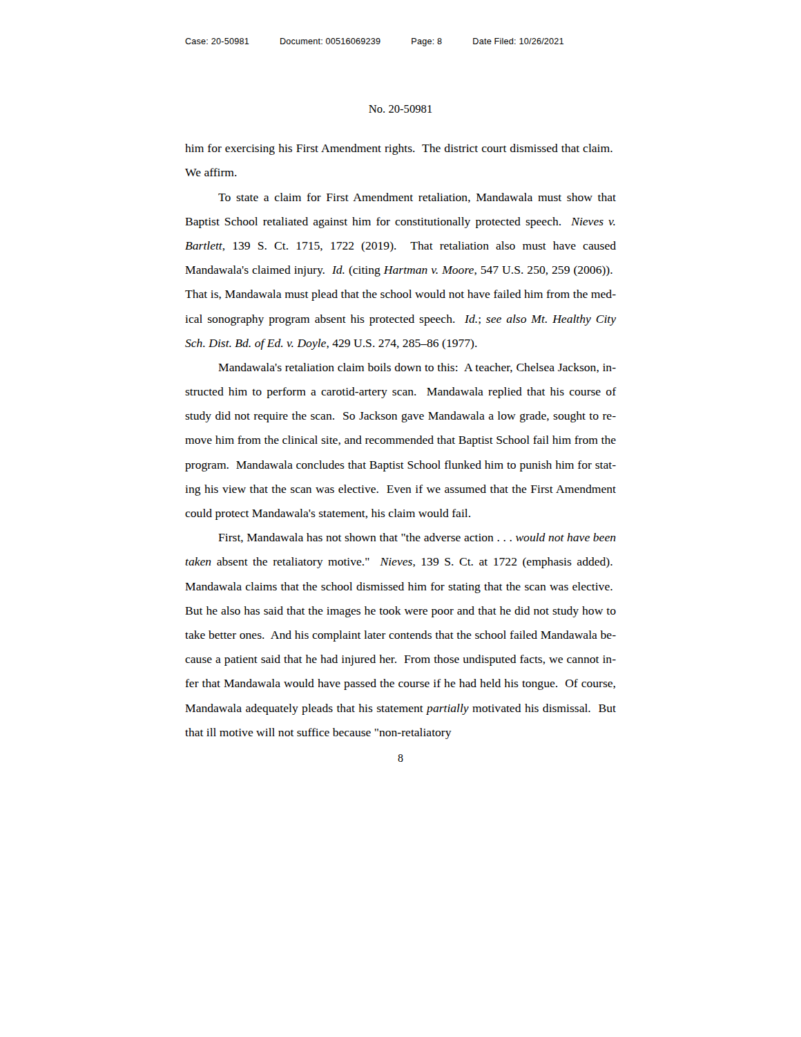Case: 20-50981 Document: 00516069239 Page: 8 Date Filed: 10/26/2021
No. 20-50981
him for exercising his First Amendment rights. The district court dismissed that claim. We affirm.
To state a claim for First Amendment retaliation, Mandawala must show that Baptist School retaliated against him for constitutionally protected speech. Nieves v. Bartlett, 139 S. Ct. 1715, 1722 (2019). That retaliation also must have caused Mandawala's claimed injury. Id. (citing Hartman v. Moore, 547 U.S. 250, 259 (2006)). That is, Mandawala must plead that the school would not have failed him from the medical sonography program absent his protected speech. Id.; see also Mt. Healthy City Sch. Dist. Bd. of Ed. v. Doyle, 429 U.S. 274, 285–86 (1977).
Mandawala's retaliation claim boils down to this: A teacher, Chelsea Jackson, instructed him to perform a carotid-artery scan. Mandawala replied that his course of study did not require the scan. So Jackson gave Mandawala a low grade, sought to remove him from the clinical site, and recommended that Baptist School fail him from the program. Mandawala concludes that Baptist School flunked him to punish him for stating his view that the scan was elective. Even if we assumed that the First Amendment could protect Mandawala's statement, his claim would fail.
First, Mandawala has not shown that "the adverse action . . . would not have been taken absent the retaliatory motive." Nieves, 139 S. Ct. at 1722 (emphasis added). Mandawala claims that the school dismissed him for stating that the scan was elective. But he also has said that the images he took were poor and that he did not study how to take better ones. And his complaint later contends that the school failed Mandawala because a patient said that he had injured her. From those undisputed facts, we cannot infer that Mandawala would have passed the course if he had held his tongue. Of course, Mandawala adequately pleads that his statement partially motivated his dismissal. But that ill motive will not suffice because "non-retaliatory
8